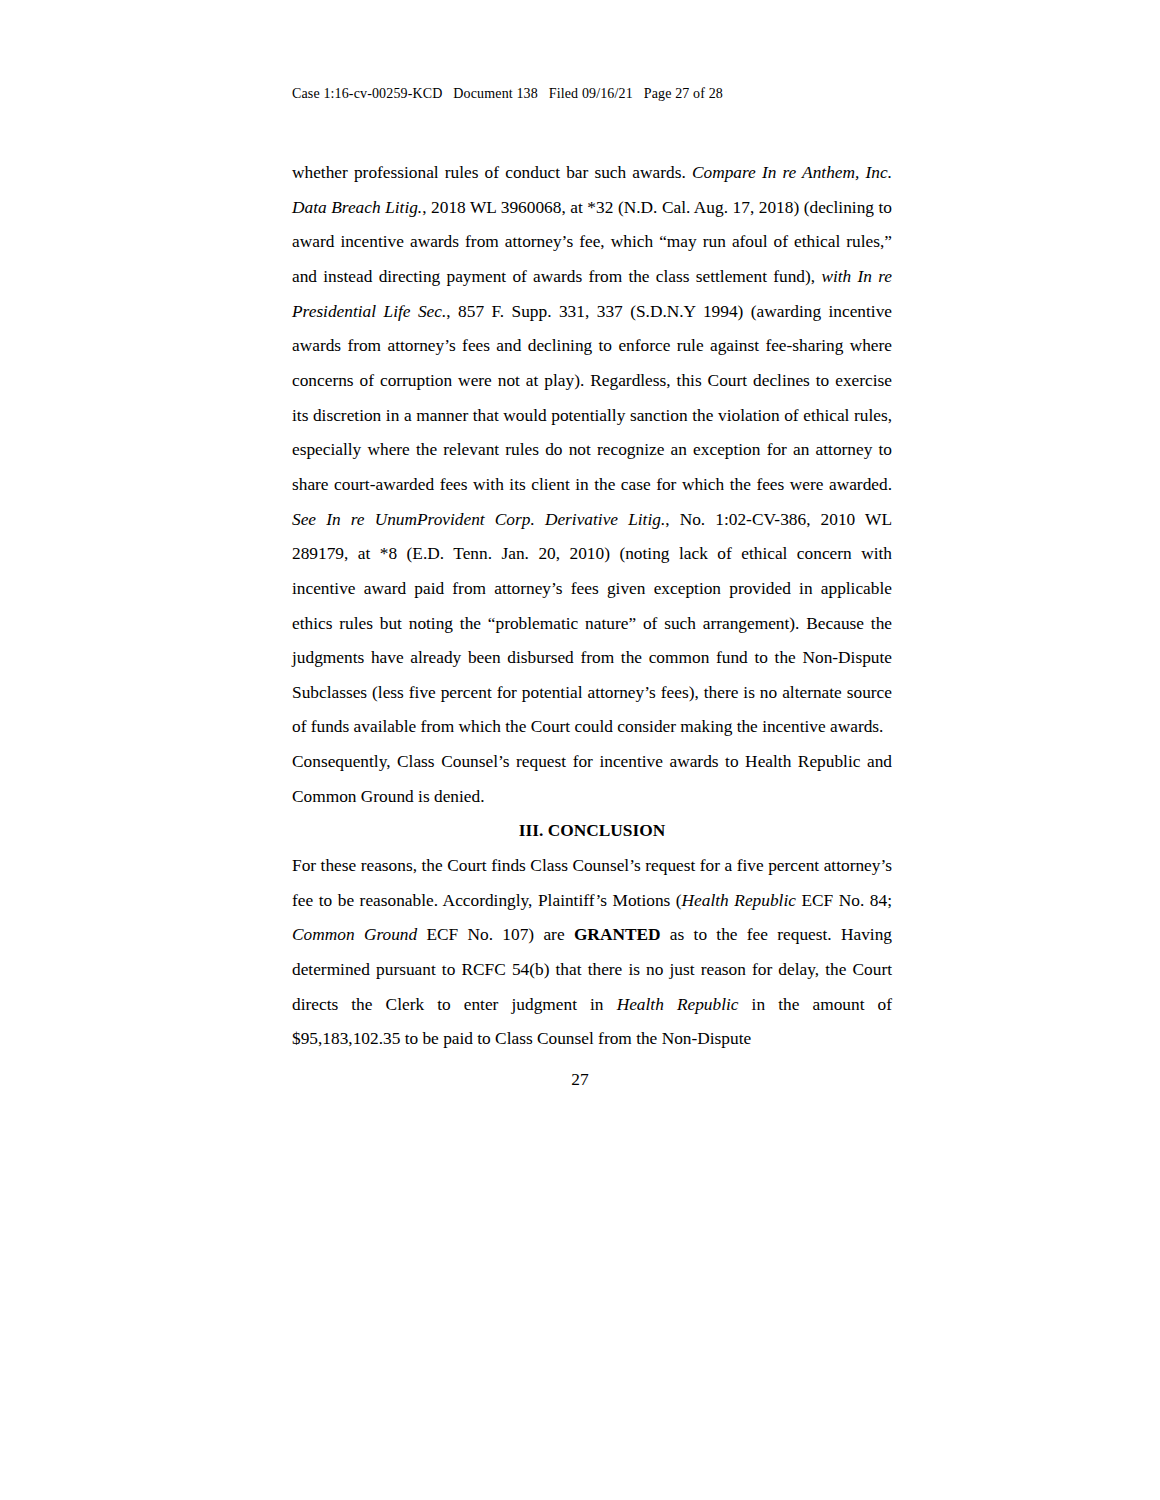Case 1:16-cv-00259-KCD Document 138 Filed 09/16/21 Page 27 of 28
whether professional rules of conduct bar such awards. Compare In re Anthem, Inc. Data Breach Litig., 2018 WL 3960068, at *32 (N.D. Cal. Aug. 17, 2018) (declining to award incentive awards from attorney’s fee, which “may run afoul of ethical rules,” and instead directing payment of awards from the class settlement fund), with In re Presidential Life Sec., 857 F. Supp. 331, 337 (S.D.N.Y 1994) (awarding incentive awards from attorney’s fees and declining to enforce rule against fee-sharing where concerns of corruption were not at play). Regardless, this Court declines to exercise its discretion in a manner that would potentially sanction the violation of ethical rules, especially where the relevant rules do not recognize an exception for an attorney to share court-awarded fees with its client in the case for which the fees were awarded. See In re UnumProvident Corp. Derivative Litig., No. 1:02-CV-386, 2010 WL 289179, at *8 (E.D. Tenn. Jan. 20, 2010) (noting lack of ethical concern with incentive award paid from attorney’s fees given exception provided in applicable ethics rules but noting the “problematic nature” of such arrangement). Because the judgments have already been disbursed from the common fund to the Non-Dispute Subclasses (less five percent for potential attorney’s fees), there is no alternate source of funds available from which the Court could consider making the incentive awards.
Consequently, Class Counsel’s request for incentive awards to Health Republic and Common Ground is denied.
III. CONCLUSION
For these reasons, the Court finds Class Counsel’s request for a five percent attorney’s fee to be reasonable. Accordingly, Plaintiff’s Motions (Health Republic ECF No. 84; Common Ground ECF No. 107) are GRANTED as to the fee request. Having determined pursuant to RCFC 54(b) that there is no just reason for delay, the Court directs the Clerk to enter judgment in Health Republic in the amount of $95,183,102.35 to be paid to Class Counsel from the Non-Dispute
27